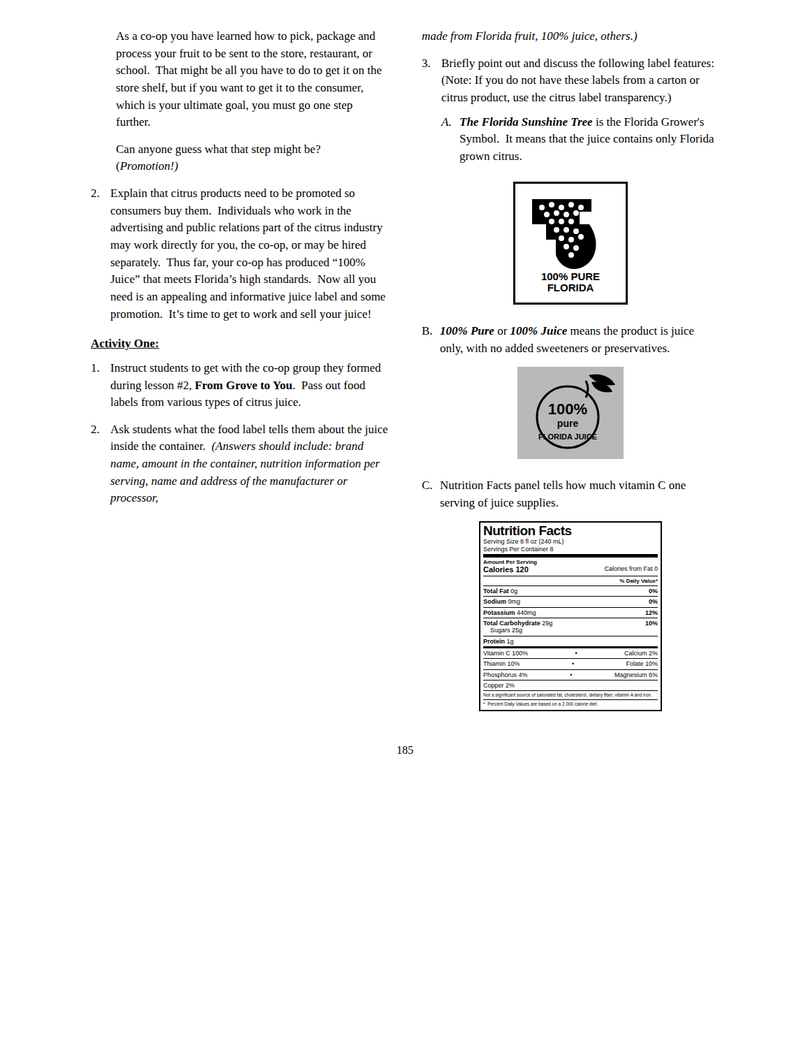As a co-op you have learned how to pick, package and process your fruit to be sent to the store, restaurant, or school. That might be all you have to do to get it on the store shelf, but if you want to get it to the consumer, which is your ultimate goal, you must go one step further.
Can anyone guess what that step might be? (Promotion!)
2.
Explain that citrus products need to be promoted so consumers buy them. Individuals who work in the advertising and public relations part of the citrus industry may work directly for you, the co-op, or may be hired separately. Thus far, your co-op has produced “100% Juice” that meets Florida’s high standards. Now all you need is an appealing and informative juice label and some promotion. It’s time to get to work and sell your juice!
Activity One:
1.
Instruct students to get with the co-op group they formed during lesson #2, From Grove to You. Pass out food labels from various types of citrus juice.
2.
Ask students what the food label tells them about the juice inside the container. (Answers should include: brand name, amount in the container, nutrition information per serving, name and address of the manufacturer or processor,
made from Florida fruit, 100% juice, others.)
3.
Briefly point out and discuss the following label features: (Note: If you do not have these labels from a carton or citrus product, use the citrus label transparency.)
A.
The Florida Sunshine Tree is the Florida Grower's Symbol. It means that the juice contains only Florida grown citrus.
100% PURE FLORIDA
B.
100% Pure or 100% Juice means the product is juice only, with no added sweeteners or preservatives.
100% pure FLORIDA JUICE
C.
Nutrition Facts panel tells how much vitamin C one serving of juice supplies.
Nutrition Facts
Serving Size 8 fl oz (240 mL)
Servings Per Container 8
Amount Per Serving
Calories 120
Calories from Fat 0
% Daily Value*
Total Fat 0g
0%
Sodium 0mg
0%
Potassium 440mg
12%
Total Carbohydrate 29g
10%
Sugars 25g
Protein 1g
Vitamin C 100%•Calcium 2%
Thiamin 10%•Folate 10%
Phosphorus 4%•Magnesium 6%
Copper 2%
Not a significant source of saturated fat, cholesterol, dietary fiber, vitamin A and iron.
* Percent Daily Values are based on a 2,000 calorie diet.
185